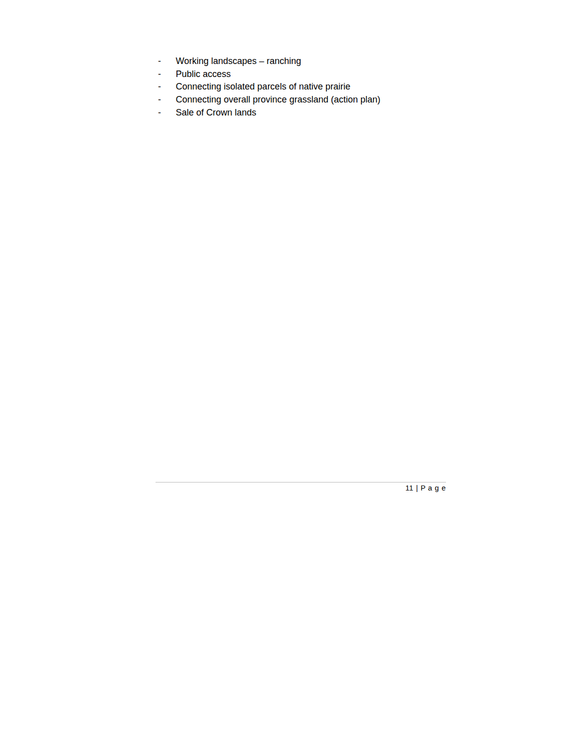Working landscapes – ranching
Public access
Connecting isolated parcels of native prairie
Connecting overall province grassland (action plan)
Sale of Crown lands
11 | P a g e